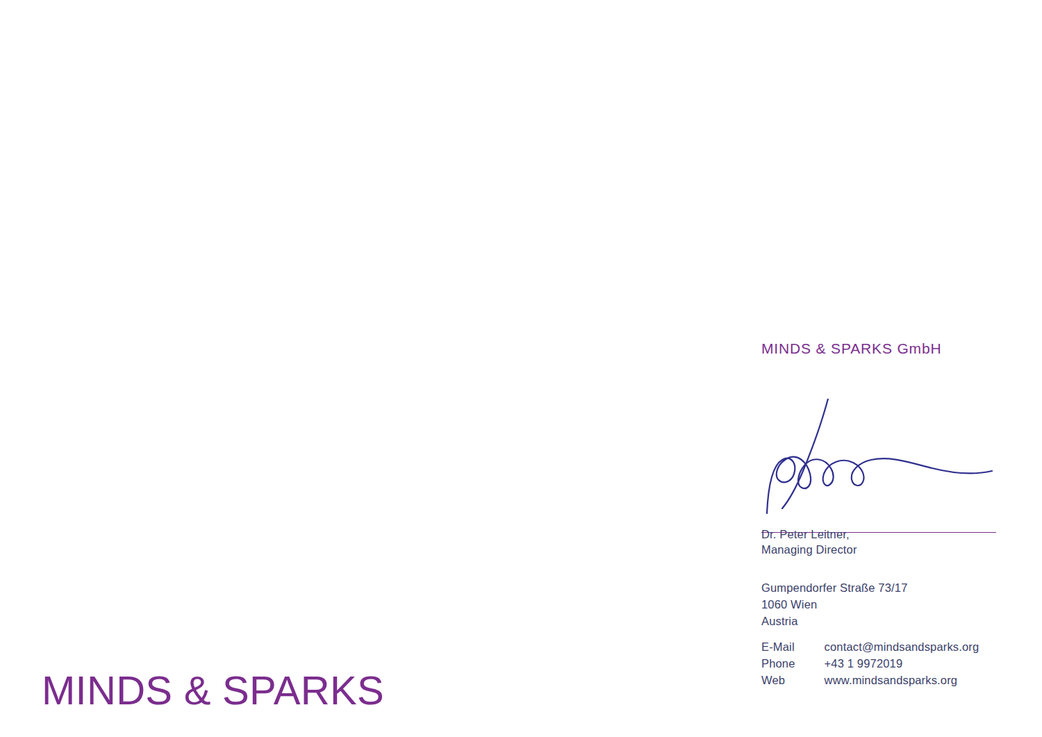MINDS & SPARKS GmbH
Dr. Peter Leitner,
Managing Director
Gumpendorfer Straße 73/17
1060 Wien
Austria
| E-Mail | contact@mindsandsparks.org |
| Phone | +43 1 9972019 |
| Web | www.mindsandsparks.org |
MINDS & SPARKS